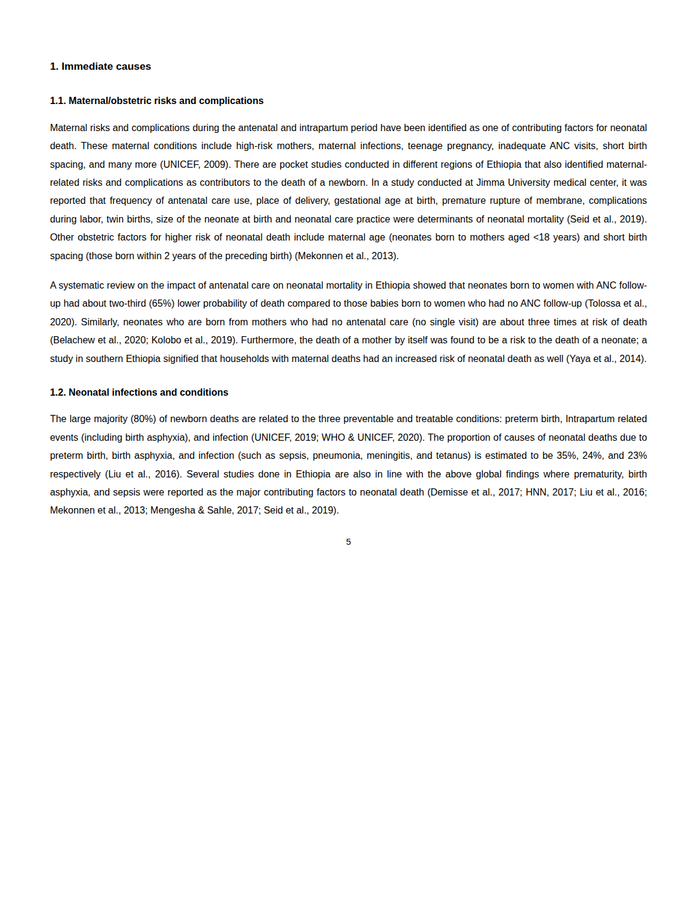1. Immediate causes
1.1. Maternal/obstetric risks and complications
Maternal risks and complications during the antenatal and intrapartum period have been identified as one of contributing factors for neonatal death. These maternal conditions include high-risk mothers, maternal infections, teenage pregnancy, inadequate ANC visits, short birth spacing, and many more (UNICEF, 2009). There are pocket studies conducted in different regions of Ethiopia that also identified maternal-related risks and complications as contributors to the death of a newborn. In a study conducted at Jimma University medical center, it was reported that frequency of antenatal care use, place of delivery, gestational age at birth, premature rupture of membrane, complications during labor, twin births, size of the neonate at birth and neonatal care practice were determinants of neonatal mortality (Seid et al., 2019). Other obstetric factors for higher risk of neonatal death include maternal age (neonates born to mothers aged <18 years) and short birth spacing (those born within 2 years of the preceding birth) (Mekonnen et al., 2013).
A systematic review on the impact of antenatal care on neonatal mortality in Ethiopia showed that neonates born to women with ANC follow-up had about two-third (65%) lower probability of death compared to those babies born to women who had no ANC follow-up (Tolossa et al., 2020). Similarly, neonates who are born from mothers who had no antenatal care (no single visit) are about three times at risk of death (Belachew et al., 2020; Kolobo et al., 2019). Furthermore, the death of a mother by itself was found to be a risk to the death of a neonate; a study in southern Ethiopia signified that households with maternal deaths had an increased risk of neonatal death as well (Yaya et al., 2014).
1.2. Neonatal infections and conditions
The large majority (80%) of newborn deaths are related to the three preventable and treatable conditions: preterm birth, Intrapartum related events (including birth asphyxia), and infection (UNICEF, 2019; WHO & UNICEF, 2020). The proportion of causes of neonatal deaths due to preterm birth, birth asphyxia, and infection (such as sepsis, pneumonia, meningitis, and tetanus) is estimated to be 35%, 24%, and 23% respectively (Liu et al., 2016). Several studies done in Ethiopia are also in line with the above global findings where prematurity, birth asphyxia, and sepsis were reported as the major contributing factors to neonatal death (Demisse et al., 2017; HNN, 2017; Liu et al., 2016; Mekonnen et al., 2013; Mengesha & Sahle, 2017; Seid et al., 2019).
5